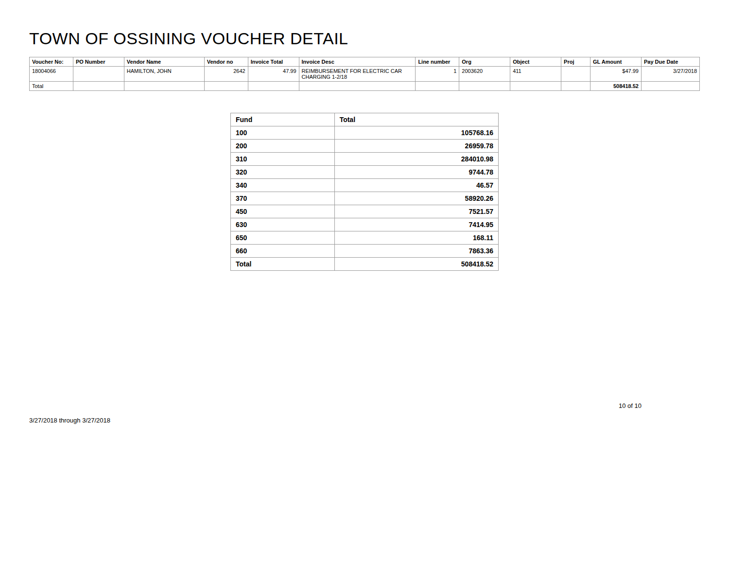TOWN OF OSSINING VOUCHER DETAIL
| Voucher No: | PO Number | Vendor Name | Vendor no | Invoice Total | Invoice Desc | Line number | Org | Object | Proj | GL Amount | Pay Due Date |
| --- | --- | --- | --- | --- | --- | --- | --- | --- | --- | --- | --- |
| 18004066 | | HAMILTON, JOHN | 2642 | 47.99 | REIMBURSEMENT FOR ELECTRIC CAR CHARGING 1-2/18 | 1 | 2003620 | 411 | | $47.99 | 3/27/2018 |
| Total | | | | | | | | | | 508418.52 | |
| Fund | Total |
| --- | --- |
| 100 | 105768.16 |
| 200 | 26959.78 |
| 310 | 284010.98 |
| 320 | 9744.78 |
| 340 | 46.57 |
| 370 | 58920.26 |
| 450 | 7521.57 |
| 630 | 7414.95 |
| 650 | 168.11 |
| 660 | 7863.36 |
| Total | 508418.52 |
3/27/2018 through 3/27/2018
10 of 10